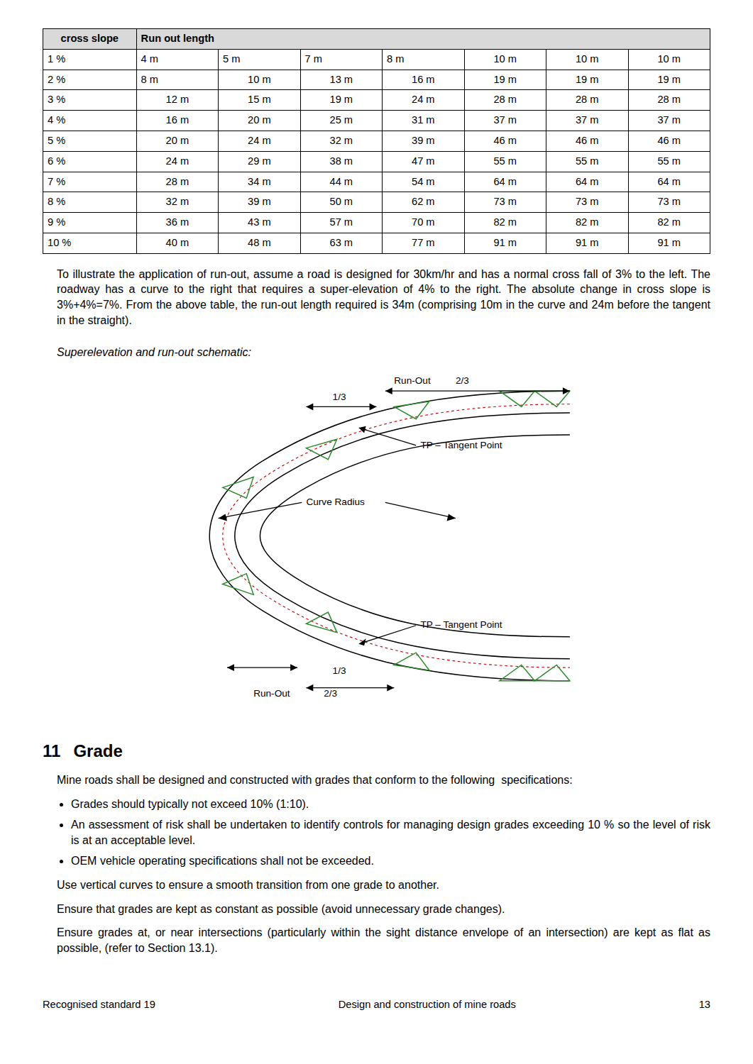| cross slope | Run out length |
| --- | --- |
| 1 % | 4 m | 5 m | 7 m | 8 m | 10 m | 10 m | 10 m |
| 2 % | 8 m | 10 m | 13 m | 16 m | 19 m | 19 m | 19 m |
| 3 % | 12 m | 15 m | 19 m | 24 m | 28 m | 28 m | 28 m |
| 4 % | 16 m | 20 m | 25 m | 31 m | 37 m | 37 m | 37 m |
| 5 % | 20 m | 24 m | 32 m | 39 m | 46 m | 46 m | 46 m |
| 6 % | 24 m | 29 m | 38 m | 47 m | 55 m | 55 m | 55 m |
| 7 % | 28 m | 34 m | 44 m | 54 m | 64 m | 64 m | 64 m |
| 8 % | 32 m | 39 m | 50 m | 62 m | 73 m | 73 m | 73 m |
| 9 % | 36 m | 43 m | 57 m | 70 m | 82 m | 82 m | 82 m |
| 10 % | 40 m | 48 m | 63 m | 77 m | 91 m | 91 m | 91 m |
To illustrate the application of run-out, assume a road is designed for 30km/hr and has a normal cross fall of 3% to the left. The roadway has a curve to the right that requires a super-elevation of 4% to the right. The absolute change in cross slope is 3%+4%=7%. From the above table, the run-out length required is 34m (comprising 10m in the curve and 24m before the tangent in the straight).
Superelevation and run-out schematic:
Run-Out 2/3 1/3 TP – Tangent Point Curve Radius TP – Tangent Point 1/3 Run-Out 2/3
11 Grade
Mine roads shall be designed and constructed with grades that conform to the following specifications:
Grades should typically not exceed 10% (1:10).
An assessment of risk shall be undertaken to identify controls for managing design grades exceeding 10 % so the level of risk is at an acceptable level.
OEM vehicle operating specifications shall not be exceeded.
Use vertical curves to ensure a smooth transition from one grade to another.
Ensure that grades are kept as constant as possible (avoid unnecessary grade changes).
Ensure grades at, or near intersections (particularly within the sight distance envelope of an intersection) are kept as flat as possible, (refer to Section 13.1).
Recognised standard 19
Design and construction of mine roads
13